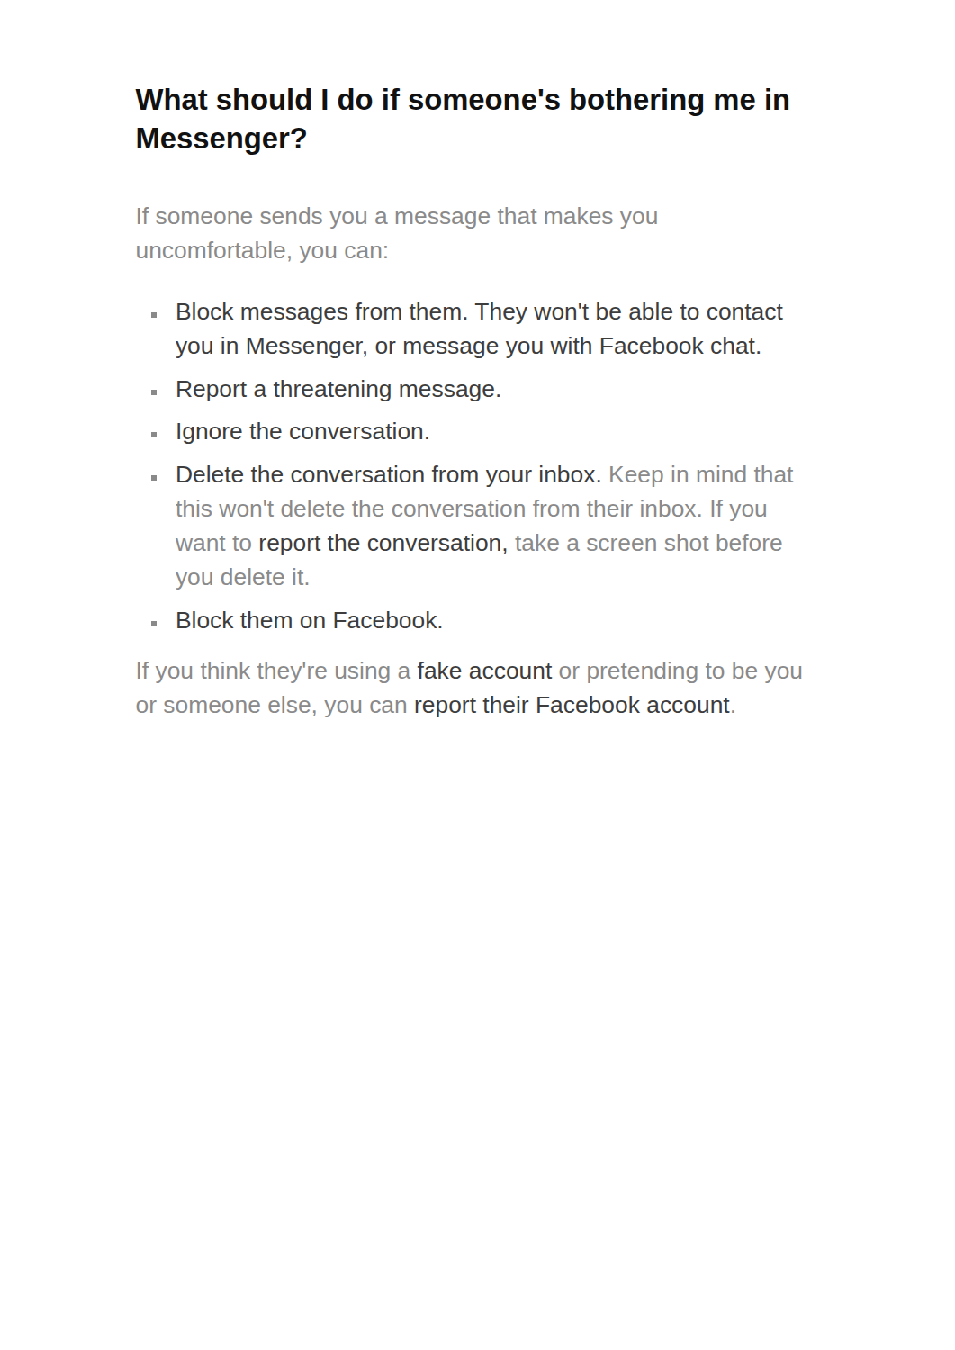What should I do if someone's bothering me in Messenger?
If someone sends you a message that makes you uncomfortable, you can:
Block messages from them. They won't be able to contact you in Messenger, or message you with Facebook chat.
Report a threatening message.
Ignore the conversation.
Delete the conversation from your inbox. Keep in mind that this won't delete the conversation from their inbox. If you want to report the conversation, take a screen shot before you delete it.
Block them on Facebook.
If you think they're using a fake account or pretending to be you or someone else, you can report their Facebook account.